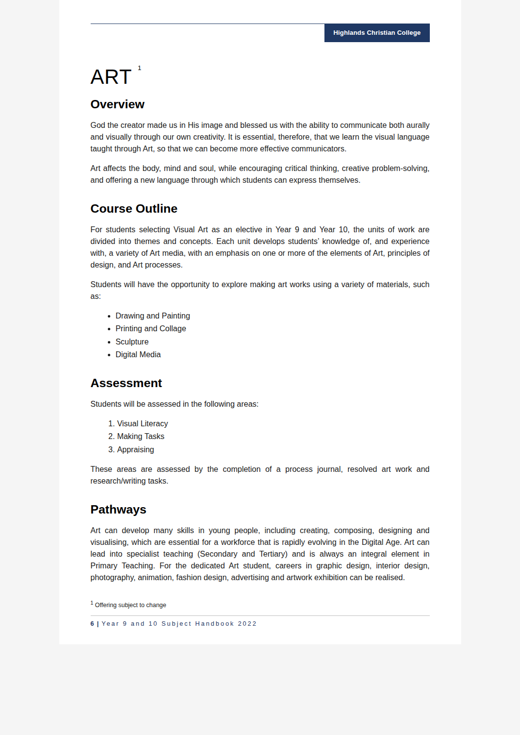Highlands Christian College
ART 1
Overview
God the creator made us in His image and blessed us with the ability to communicate both aurally and visually through our own creativity. It is essential, therefore, that we learn the visual language taught through Art, so that we can become more effective communicators.
Art affects the body, mind and soul, while encouraging critical thinking, creative problem-solving, and offering a new language through which students can express themselves.
Course Outline
For students selecting Visual Art as an elective in Year 9 and Year 10, the units of work are divided into themes and concepts. Each unit develops students’ knowledge of, and experience with, a variety of Art media, with an emphasis on one or more of the elements of Art, principles of design, and Art processes.
Students will have the opportunity to explore making art works using a variety of materials, such as:
Drawing and Painting
Printing and Collage
Sculpture
Digital Media
Assessment
Students will be assessed in the following areas:
Visual Literacy
Making Tasks
Appraising
These areas are assessed by the completion of a process journal, resolved art work and research/writing tasks.
Pathways
Art can develop many skills in young people, including creating, composing, designing and visualising, which are essential for a workforce that is rapidly evolving in the Digital Age. Art can lead into specialist teaching (Secondary and Tertiary) and is always an integral element in Primary Teaching. For the dedicated Art student, careers in graphic design, interior design, photography, animation, fashion design, advertising and artwork exhibition can be realised.
1 Offering subject to change
6|Year 9 and 10 Subject Handbook 2022